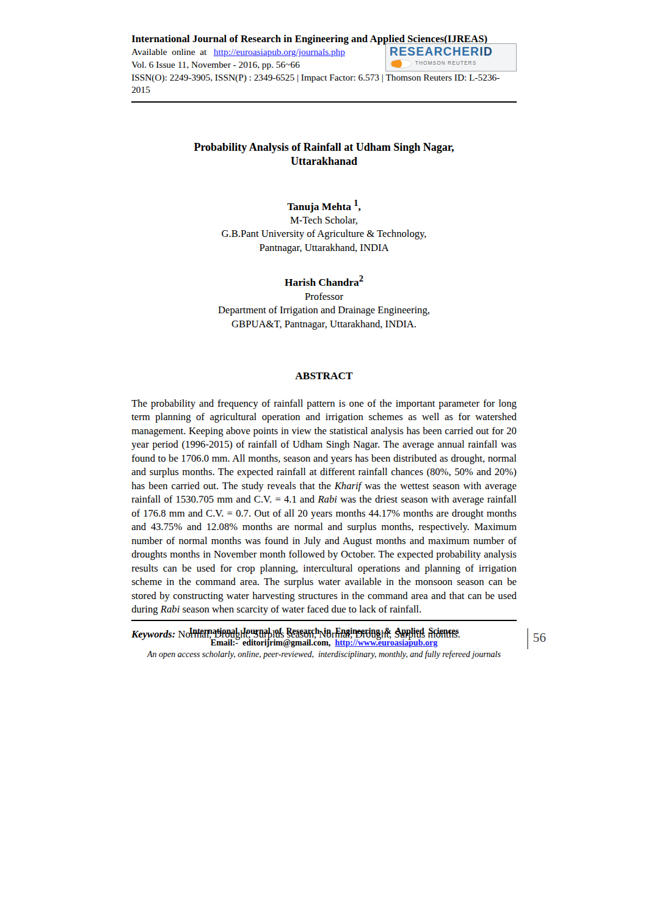International Journal of Research in Engineering and Applied Sciences(IJREAS)
Available online at http://euroasiapub.org/journals.php
Vol. 6 Issue 11, November - 2016, pp. 56~66
ISSN(O): 2249-3905, ISSN(P) : 2349-6525 | Impact Factor: 6.573 | Thomson Reuters ID: L-5236-2015
RESEARCHERID
THOMSON REUTERS
Probability Analysis of Rainfall at Udham Singh Nagar,
Uttarakhanad
Tanuja Mehta 1,
M-Tech Scholar,
G.B.Pant University of Agriculture & Technology,
Pantnagar, Uttarakhand, INDIA
Harish Chandra2
Professor
Department of Irrigation and Drainage Engineering,
GBPUA&T, Pantnagar, Uttarakhand, INDIA.
ABSTRACT
The probability and frequency of rainfall pattern is one of the important parameter for long term planning of agricultural operation and irrigation schemes as well as for watershed management. Keeping above points in view the statistical analysis has been carried out for 20 year period (1996-2015) of rainfall of Udham Singh Nagar. The average annual rainfall was found to be 1706.0 mm. All months, season and years has been distributed as drought, normal and surplus months. The expected rainfall at different rainfall chances (80%, 50% and 20%) has been carried out. The study reveals that the Kharif was the wettest season with average rainfall of 1530.705 mm and C.V. = 4.1 and Rabi was the driest season with average rainfall of 176.8 mm and C.V. = 0.7. Out of all 20 years months 44.17% months are drought months and 43.75% and 12.08% months are normal and surplus months, respectively. Maximum number of normal months was found in July and August months and maximum number of droughts months in November month followed by October. The expected probability analysis results can be used for crop planning, intercultural operations and planning of irrigation scheme in the command area. The surplus water available in the monsoon season can be stored by constructing water harvesting structures in the command area and that can be used during Rabi season when scarcity of water faced due to lack of rainfall.
Keywords: Normal, Drought, Surplus season, Normal, Drought, Surplus months.
International Journal of Research in Engineering & Applied Sciences
Email:- editorijrim@gmail.com, http://www.euroasiapub.org
An open access scholarly, online, peer-reviewed, interdisciplinary, monthly, and fully refereed journals
56